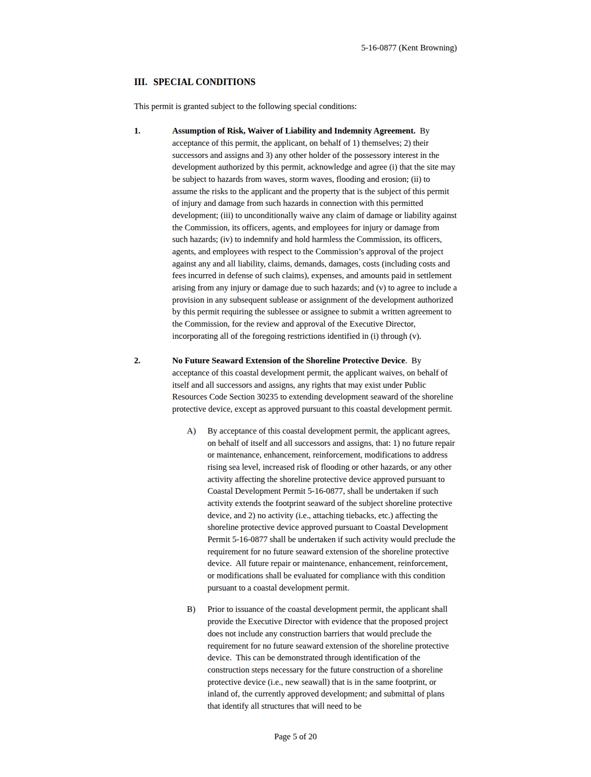5-16-0877 (Kent Browning)
III. SPECIAL CONDITIONS
This permit is granted subject to the following special conditions:
1.
Assumption of Risk, Waiver of Liability and Indemnity Agreement. By acceptance of this permit, the applicant, on behalf of 1) themselves; 2) their successors and assigns and 3) any other holder of the possessory interest in the development authorized by this permit, acknowledge and agree (i) that the site may be subject to hazards from waves, storm waves, flooding and erosion; (ii) to assume the risks to the applicant and the property that is the subject of this permit of injury and damage from such hazards in connection with this permitted development; (iii) to unconditionally waive any claim of damage or liability against the Commission, its officers, agents, and employees for injury or damage from such hazards; (iv) to indemnify and hold harmless the Commission, its officers, agents, and employees with respect to the Commission’s approval of the project against any and all liability, claims, demands, damages, costs (including costs and fees incurred in defense of such claims), expenses, and amounts paid in settlement arising from any injury or damage due to such hazards; and (v) to agree to include a provision in any subsequent sublease or assignment of the development authorized by this permit requiring the sublessee or assignee to submit a written agreement to the Commission, for the review and approval of the Executive Director, incorporating all of the foregoing restrictions identified in (i) through (v).
2.
No Future Seaward Extension of the Shoreline Protective Device. By acceptance of this coastal development permit, the applicant waives, on behalf of itself and all successors and assigns, any rights that may exist under Public Resources Code Section 30235 to extending development seaward of the shoreline protective device, except as approved pursuant to this coastal development permit.
A)
By acceptance of this coastal development permit, the applicant agrees, on behalf of itself and all successors and assigns, that: 1) no future repair or maintenance, enhancement, reinforcement, modifications to address rising sea level, increased risk of flooding or other hazards, or any other activity affecting the shoreline protective device approved pursuant to Coastal Development Permit 5-16-0877, shall be undertaken if such activity extends the footprint seaward of the subject shoreline protective device, and 2) no activity (i.e., attaching tiebacks, etc.) affecting the shoreline protective device approved pursuant to Coastal Development Permit 5-16-0877 shall be undertaken if such activity would preclude the requirement for no future seaward extension of the shoreline protective device. All future repair or maintenance, enhancement, reinforcement, or modifications shall be evaluated for compliance with this condition pursuant to a coastal development permit.
B)
Prior to issuance of the coastal development permit, the applicant shall provide the Executive Director with evidence that the proposed project does not include any construction barriers that would preclude the requirement for no future seaward extension of the shoreline protective device. This can be demonstrated through identification of the construction steps necessary for the future construction of a shoreline protective device (i.e., new seawall) that is in the same footprint, or inland of, the currently approved development; and submittal of plans that identify all structures that will need to be
Page 5 of 20